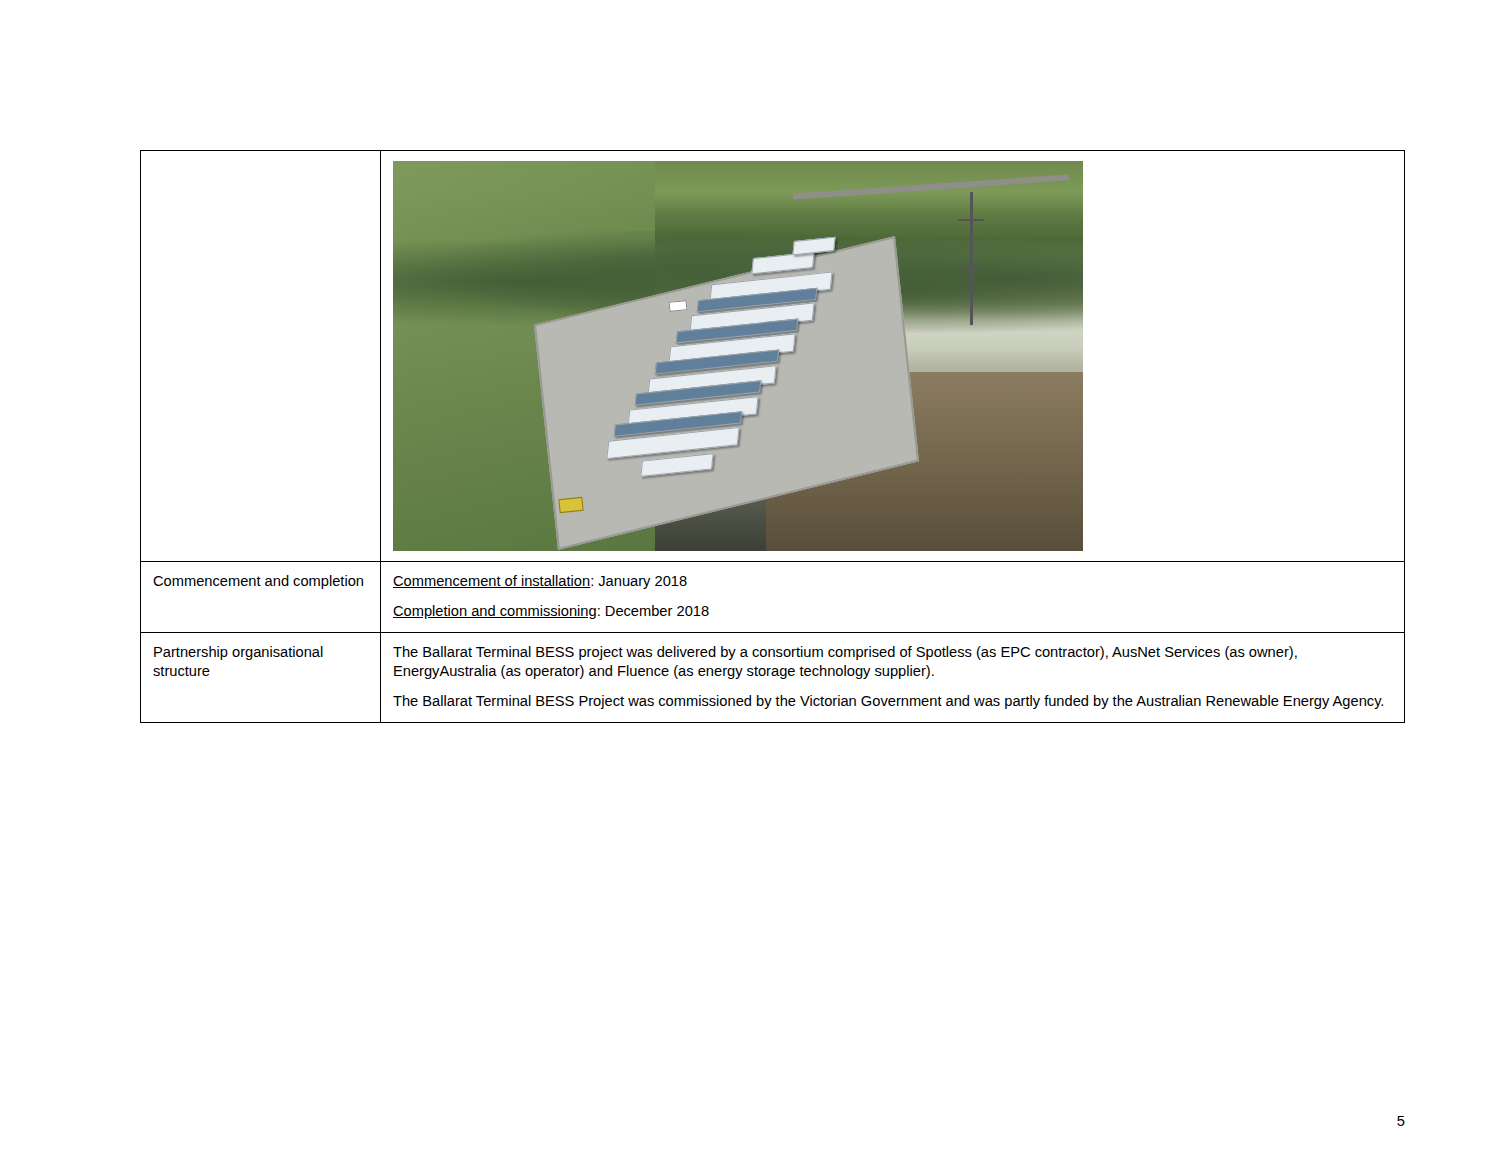| Commencement and completion | Commencement of installation : January 2018 Completion and commissioning : December 2018 |
| Partnership organisational structure | The Ballarat Terminal BESS project was delivered by a consortium comprised of Spotless (as EPC contractor), AusNet Services (as owner), EnergyAustralia (as operator) and Fluence (as energy storage technology supplier). The Ballarat Terminal BESS Project was commissioned by the Victorian Government and was partly funded by the Australian Renewable Energy Agency. |
5